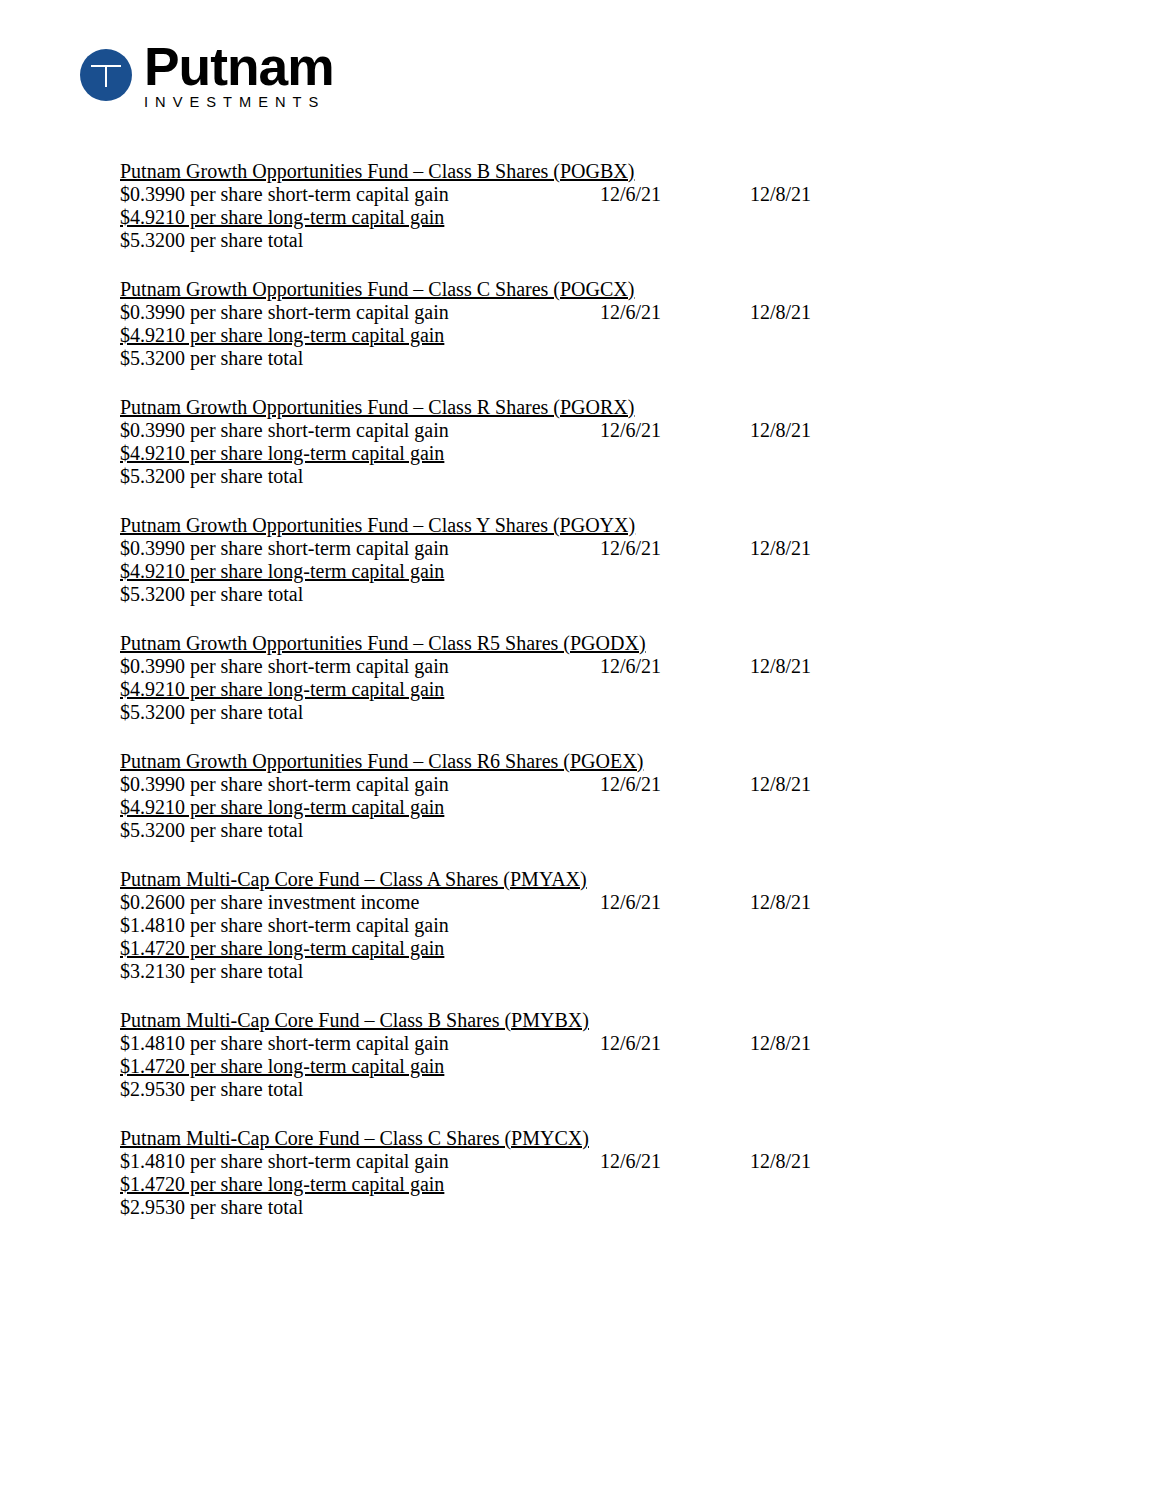Putnam
INVESTMENTS
Putnam Growth Opportunities Fund – Class B Shares (POGBX)
$0.3990 per share short-term capital gain
12/6/21
12/8/21
$4.9210 per share long-term capital gain
$5.3200 per share total
Putnam Growth Opportunities Fund – Class C Shares (POGCX)
$0.3990 per share short-term capital gain
12/6/21
12/8/21
$4.9210 per share long-term capital gain
$5.3200 per share total
Putnam Growth Opportunities Fund – Class R Shares (PGORX)
$0.3990 per share short-term capital gain
12/6/21
12/8/21
$4.9210 per share long-term capital gain
$5.3200 per share total
Putnam Growth Opportunities Fund – Class Y Shares (PGOYX)
$0.3990 per share short-term capital gain
12/6/21
12/8/21
$4.9210 per share long-term capital gain
$5.3200 per share total
Putnam Growth Opportunities Fund – Class R5 Shares (PGODX)
$0.3990 per share short-term capital gain
12/6/21
12/8/21
$4.9210 per share long-term capital gain
$5.3200 per share total
Putnam Growth Opportunities Fund – Class R6 Shares (PGOEX)
$0.3990 per share short-term capital gain
12/6/21
12/8/21
$4.9210 per share long-term capital gain
$5.3200 per share total
Putnam Multi-Cap Core Fund – Class A Shares (PMYAX)
$0.2600 per share investment income
12/6/21
12/8/21
$1.4810 per share short-term capital gain
$1.4720 per share long-term capital gain
$3.2130 per share total
Putnam Multi-Cap Core Fund – Class B Shares (PMYBX)
$1.4810 per share short-term capital gain
12/6/21
12/8/21
$1.4720 per share long-term capital gain
$2.9530 per share total
Putnam Multi-Cap Core Fund – Class C Shares (PMYCX)
$1.4810 per share short-term capital gain
12/6/21
12/8/21
$1.4720 per share long-term capital gain
$2.9530 per share total